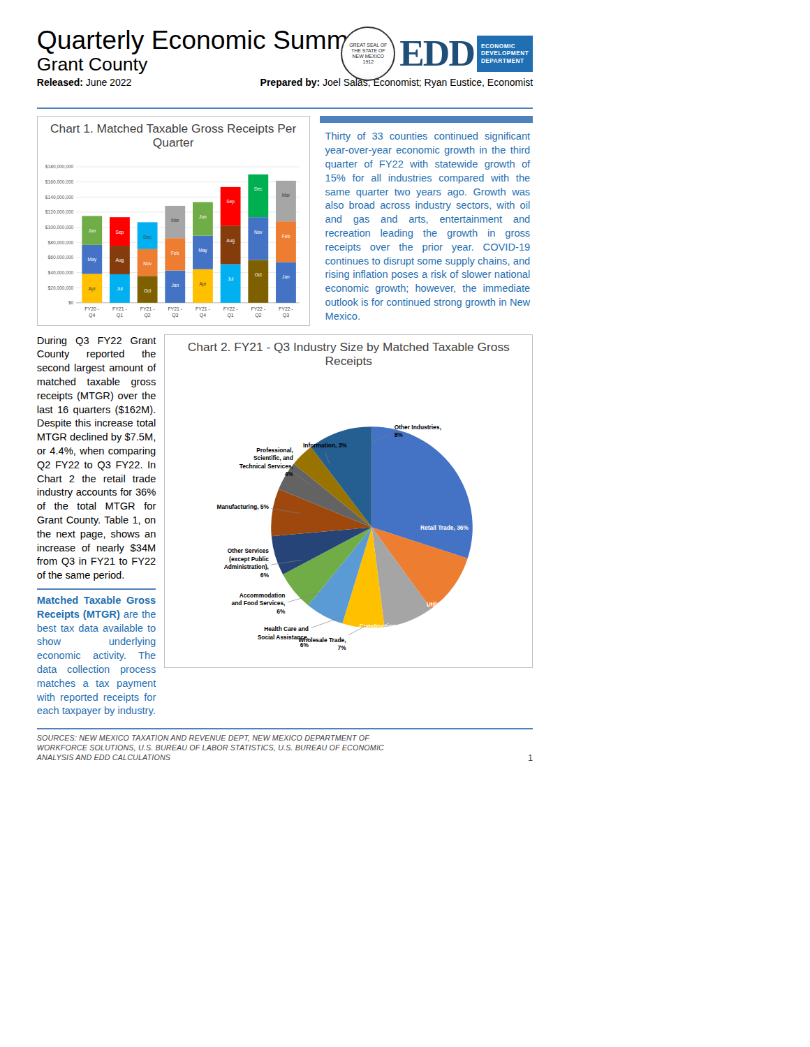Quarterly Economic Summary
Grant County
Released: June 2022
Prepared by: Joel Salas, Economist; Ryan Eustice, Economist
GREAT SEAL OF THE STATE OF NEW MEXICO
1912
EDD
ECONOMIC DEVELOPMENT DEPARTMENT
Chart 1. Matched Taxable Gross Receipts Per Quarter
$180,000,000 $160,000,000 $140,000,000 $120,000,000 $100,000,000 $80,000,000 $60,000,000 $40,000,000 $20,000,000 $0 FY20-Q4: Apr, May, Jun total ~115M Apr May Jun Jul Aug Sep Oct Nov Dec Jan Feb Mar Apr May Jun Jul Aug Sep Oct Nov Dec Jan Feb Mar FY20 -Q4 FY21 -Q1 FY21 -Q2 FY21 -Q3 FY21 -Q4 FY22 -Q1 FY22 -Q2 FY22 -Q3
Thirty of 33 counties continued significant year-over-year economic growth in the third quarter of FY22 with statewide growth of 15% for all industries compared with the same quarter two years ago. Growth was also broad across industry sectors, with oil and gas and arts, entertainment and recreation leading the growth in gross receipts over the prior year. COVID-19 continues to disrupt some supply chains, and rising inflation poses a risk of slower national economic growth; however, the immediate outlook is for continued strong growth in New Mexico.
During Q3 FY22 Grant County reported the second largest amount of matched taxable gross receipts (MTGR) over the last 16 quarters ($162M). Despite this increase total MTGR declined by $7.5M, or 4.4%, when comparing Q2 FY22 to Q3 FY22. In Chart 2 the retail trade industry accounts for 36% of the total MTGR for Grant County. Table 1, on the next page, shows an increase of nearly $34M from Q3 in FY21 to FY22 of the same period.
Matched Taxable Gross Receipts (MTGR) are the best tax data available to show underlying economic activity. The data collection process matches a tax payment with reported receipts for each taxpayer by industry.
Chart 2. FY21 - Q3 Industry Size by Matched Taxable Gross Receipts
Retail Trade, 36% Utilities, 10% Construction, 9% Wholesale Trade, 7% Health Care and Social Assistance, 6% Accommodation and Food Services, 6% Other Services (except Public Administration), 6% Manufacturing, 5% Professional, Scientific, and Technical Services, 4% Information, 3% Other Industries, 8%
SOURCES: NEW MEXICO TAXATION AND REVENUE DEPT, NEW MEXICO DEPARTMENT OF WORKFORCE SOLUTIONS, U.S. BUREAU OF LABOR STATISTICS, U.S. BUREAU OF ECONOMIC ANALYSIS AND EDD CALCULATIONS
1